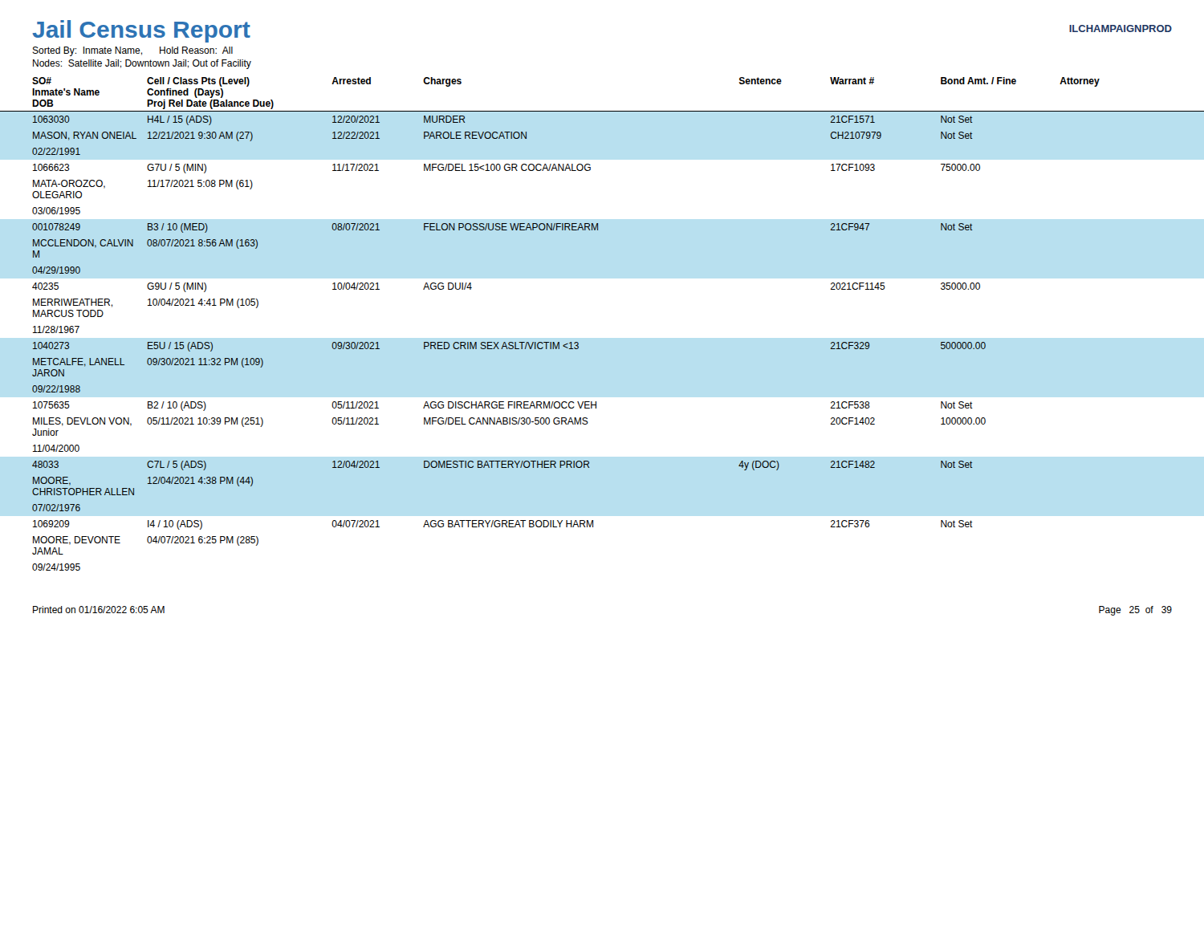ILCHAMPAIGNPROD
Jail Census Report
Sorted By: Inmate Name, Hold Reason: All
Nodes: Satellite Jail; Downtown Jail; Out of Facility
| SO# Inmate's Name DOB | Cell / Class Pts (Level) Confined (Days) Proj Rel Date (Balance Due) | Arrested | Charges | Sentence | Warrant # | Bond Amt. / Fine | Attorney |
| --- | --- | --- | --- | --- | --- | --- | --- |
| 1063030 | H4L / 15 (ADS) | 12/20/2021 | MURDER | | 21CF1571 | Not Set | |
| MASON, RYAN ONEIAL | 12/21/2021 9:30 AM (27) | 12/22/2021 | PAROLE REVOCATION | | CH2107979 | Not Set | |
| 02/22/1991 | | | | | | | |
| 1066623 | G7U / 5 (MIN) | 11/17/2021 | MFG/DEL 15<100 GR COCA/ANALOG | | 17CF1093 | 75000.00 | |
| MATA-OROZCO, OLEGARIO | 11/17/2021 5:08 PM (61) | | | | | | |
| 03/06/1995 | | | | | | | |
| 001078249 | B3 / 10 (MED) | 08/07/2021 | FELON POSS/USE WEAPON/FIREARM | | 21CF947 | Not Set | |
| MCCLENDON, CALVIN M | 08/07/2021 8:56 AM (163) | | | | | | |
| 04/29/1990 | | | | | | | |
| 40235 | G9U / 5 (MIN) | 10/04/2021 | AGG DUI/4 | | 2021CF1145 | 35000.00 | |
| MERRIWEATHER, MARCUS TODD | 10/04/2021 4:41 PM (105) | | | | | | |
| 11/28/1967 | | | | | | | |
| 1040273 | E5U / 15 (ADS) | 09/30/2021 | PRED CRIM SEX ASLT/VICTIM <13 | | 21CF329 | 500000.00 | |
| METCALFE, LANELL JARON | 09/30/2021 11:32 PM (109) | | | | | | |
| 09/22/1988 | | | | | | | |
| 1075635 | B2 / 10 (ADS) | 05/11/2021 | AGG DISCHARGE FIREARM/OCC VEH | | 21CF538 | Not Set | |
| MILES, DEVLON VON, Junior | 05/11/2021 10:39 PM (251) | 05/11/2021 | MFG/DEL CANNABIS/30-500 GRAMS | | 20CF1402 | 100000.00 | |
| 11/04/2000 | | | | | | | |
| 48033 | C7L / 5 (ADS) | 12/04/2021 | DOMESTIC BATTERY/OTHER PRIOR | 4y (DOC) | 21CF1482 | Not Set | |
| MOORE, CHRISTOPHER ALLEN | 12/04/2021 4:38 PM (44) | | | | | | |
| 07/02/1976 | | | | | | | |
| 1069209 | I4 / 10 (ADS) | 04/07/2021 | AGG BATTERY/GREAT BODILY HARM | | 21CF376 | Not Set | |
| MOORE, DEVONTE JAMAL | 04/07/2021 6:25 PM (285) | | | | | | |
| 09/24/1995 | | | | | | | |
Printed on 01/16/2022 6:05 AM
Page 25 of 39